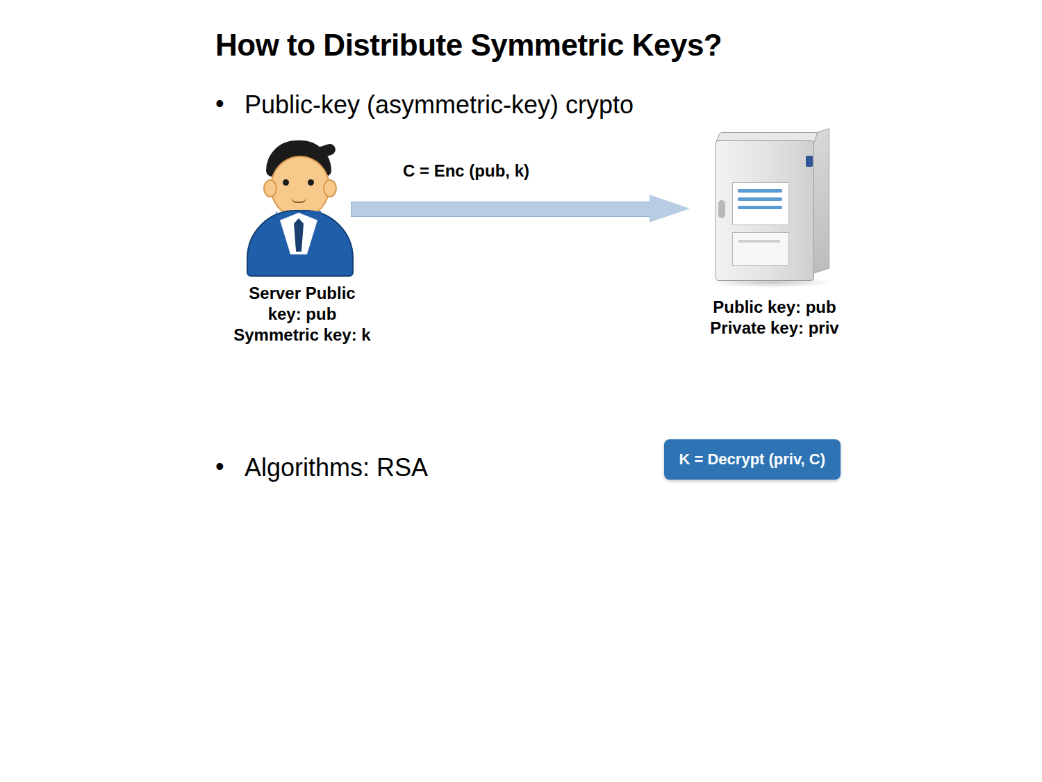How to Distribute Symmetric Keys?
Public-key (asymmetric-key) crypto
C = Enc (pub, k)
Server Public
key: pub
Symmetric key: k
Public key: pub
Private key: priv
Algorithms: RSA
K = Decrypt (priv, C)